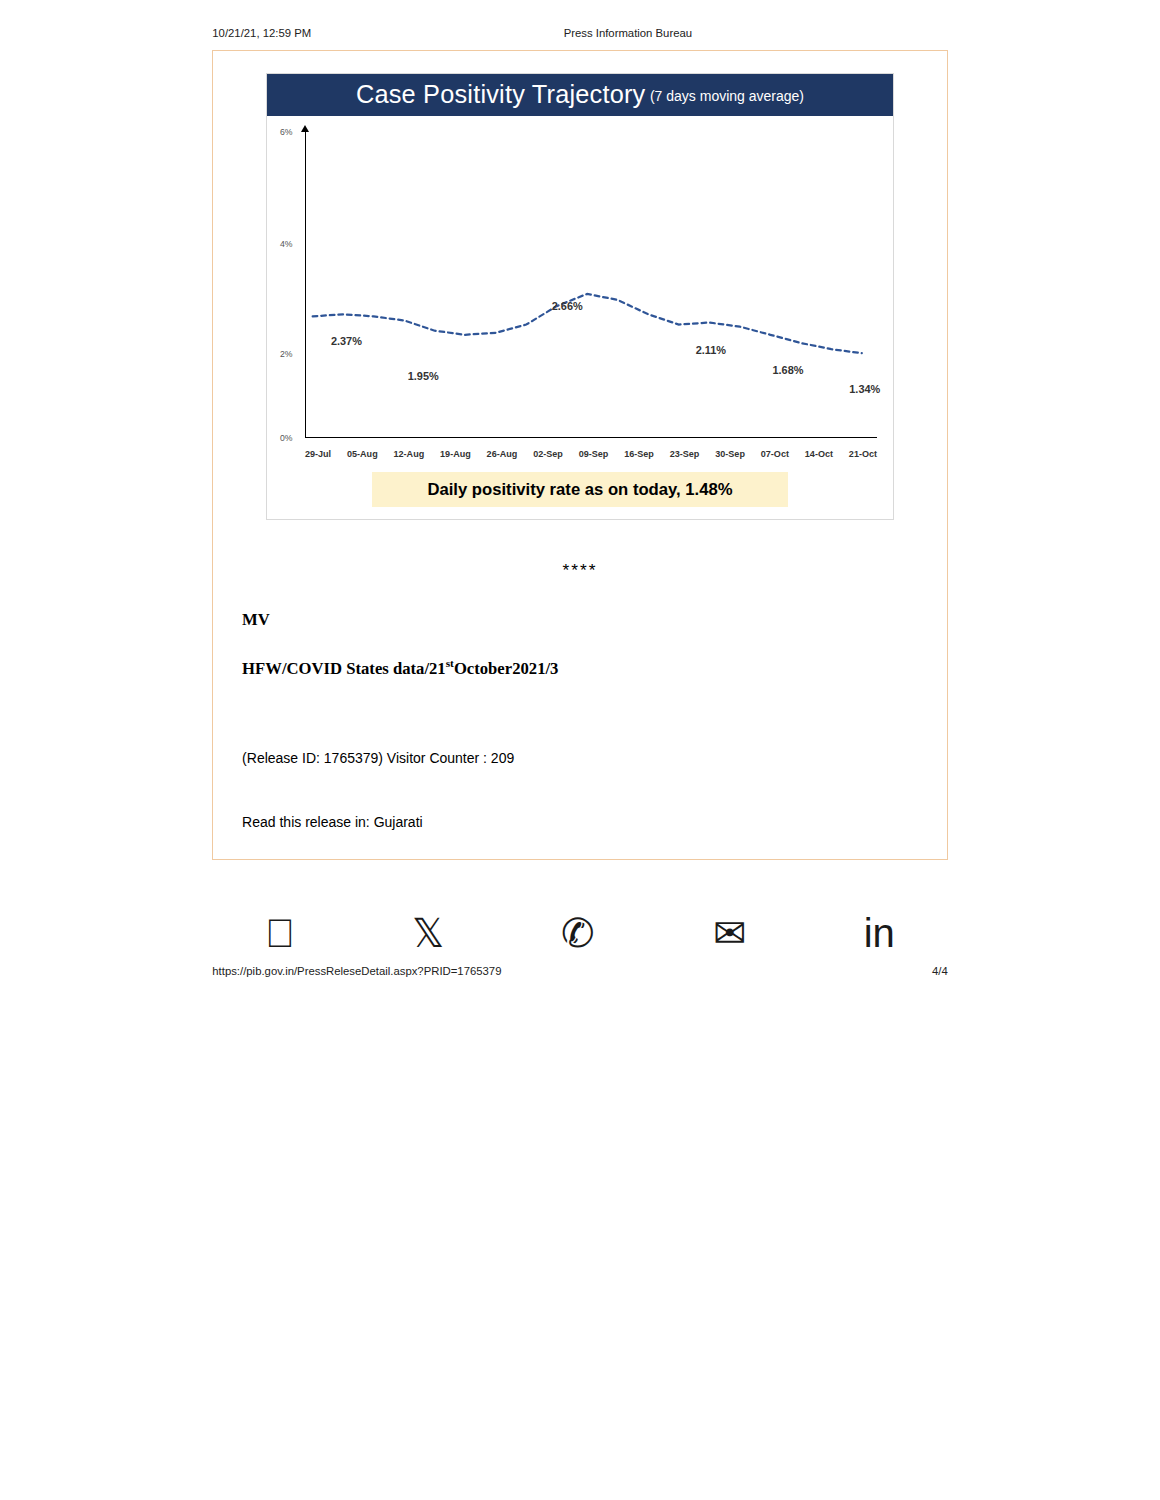10/21/21, 12:59 PM
Press Information Bureau
Case Positivity Trajectory (7 days moving average)
6%
4%
2%
0%
2.37%
1.95%
2.66%
2.11%
1.68%
1.34%
29-Jul 05-Aug 12-Aug 19-Aug 26-Aug 02-Sep 09-Sep 16-Sep 23-Sep 30-Sep 07-Oct 14-Oct 21-Oct
Daily positivity rate as on today, 1.48%
****
MV
HFW/COVID States data/21stOctober2021/3
(Release ID: 1765379) Visitor Counter : 209
Read this release in: Gujarati

𝕏
✆
✉
in
https://pib.gov.in/PressReleseDetail.aspx?PRID=1765379
4/4